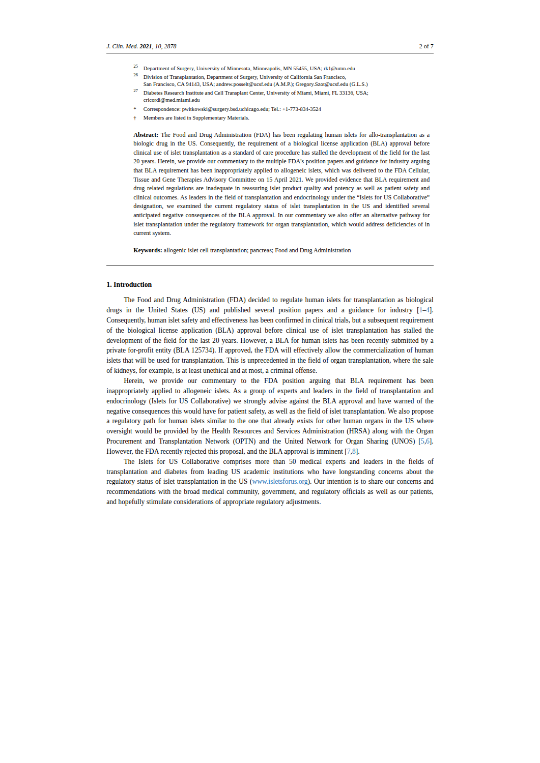J. Clin. Med. 2021, 10, 2878
2 of 7
25 Department of Surgery, University of Minnesota, Minneapolis, MN 55455, USA; rk1@umn.edu
26 Division of Transplantation, Department of Surgery, University of California San Francisco,
San Francisco, CA 94143, USA; andrew.posselt@ucsf.edu (A.M.P.); Gregory.Szot@ucsf.edu (G.L.S.)
27 Diabetes Research Institute and Cell Transplant Center, University of Miami, Miami, FL 33136, USA;
cricordi@med.miami.edu
*Correspondence: pwitkowski@surgery.bsd.uchicago.edu; Tel.: +1-773-834-3524
†Members are listed in Supplementary Materials.
Abstract: The Food and Drug Administration (FDA) has been regulating human islets for allo-transplantation as a biologic drug in the US. Consequently, the requirement of a biological license application (BLA) approval before clinical use of islet transplantation as a standard of care procedure has stalled the development of the field for the last 20 years. Herein, we provide our commentary to the multiple FDA's position papers and guidance for industry arguing that BLA requirement has been inappropriately applied to allogeneic islets, which was delivered to the FDA Cellular, Tissue and Gene Therapies Advisory Committee on 15 April 2021. We provided evidence that BLA requirement and drug related regulations are inadequate in reassuring islet product quality and potency as well as patient safety and clinical outcomes. As leaders in the field of transplantation and endocrinology under the “Islets for US Collaborative” designation, we examined the current regulatory status of islet transplantation in the US and identified several anticipated negative consequences of the BLA approval. In our commentary we also offer an alternative pathway for islet transplantation under the regulatory framework for organ transplantation, which would address deficiencies of in current system.
Keywords: allogenic islet cell transplantation; pancreas; Food and Drug Administration
1. Introduction
The Food and Drug Administration (FDA) decided to regulate human islets for transplantation as biological drugs in the United States (US) and published several position papers and a guidance for industry [1–4]. Consequently, human islet safety and effectiveness has been confirmed in clinical trials, but a subsequent requirement of the biological license application (BLA) approval before clinical use of islet transplantation has stalled the development of the field for the last 20 years. However, a BLA for human islets has been recently submitted by a private for-profit entity (BLA 125734). If approved, the FDA will effectively allow the commercialization of human islets that will be used for transplantation. This is unprecedented in the field of organ transplantation, where the sale of kidneys, for example, is at least unethical and at most, a criminal offense.
Herein, we provide our commentary to the FDA position arguing that BLA requirement has been inappropriately applied to allogeneic islets. As a group of experts and leaders in the field of transplantation and endocrinology (Islets for US Collaborative) we strongly advise against the BLA approval and have warned of the negative consequences this would have for patient safety, as well as the field of islet transplantation. We also propose a regulatory path for human islets similar to the one that already exists for other human organs in the US where oversight would be provided by the Health Resources and Services Administration (HRSA) along with the Organ Procurement and Transplantation Network (OPTN) and the United Network for Organ Sharing (UNOS) [5,6]. However, the FDA recently rejected this proposal, and the BLA approval is imminent [7,8].
The Islets for US Collaborative comprises more than 50 medical experts and leaders in the fields of transplantation and diabetes from leading US academic institutions who have longstanding concerns about the regulatory status of islet transplantation in the US (www.isletsforus.org). Our intention is to share our concerns and recommendations with the broad medical community, government, and regulatory officials as well as our patients, and hopefully stimulate considerations of appropriate regulatory adjustments.